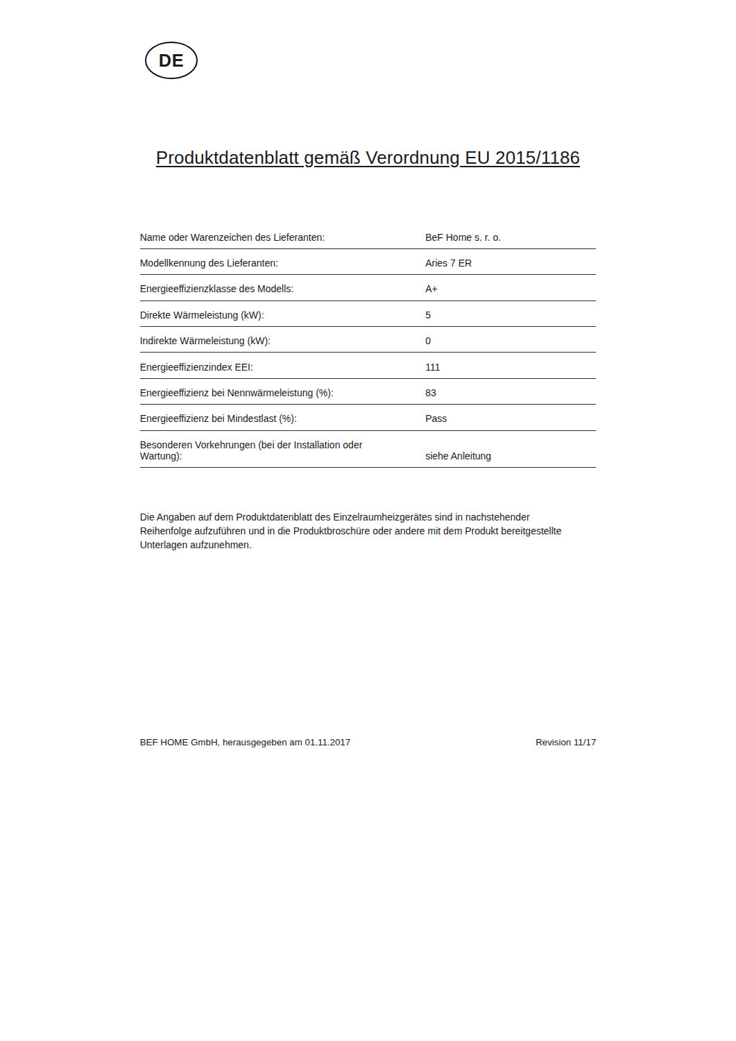DE
Produktdatenblatt gemäß Verordnung EU 2015/1186
| Name oder Warenzeichen des Lieferanten: | BeF Home s. r. o. |
| Modellkennung des Lieferanten: | Aries 7 ER |
| Energieeffizienzklasse des Modells: | A+ |
| Direkte Wärmeleistung (kW): | 5 |
| Indirekte Wärmeleistung (kW): | 0 |
| Energieeffizienzindex EEI: | 111 |
| Energieeffizienz bei Nennwärmeleistung (%): | 83 |
| Energieeffizienz bei Mindestlast (%): | Pass |
| Besonderen Vorkehrungen (bei der Installation oder Wartung): | siehe Anleitung |
Die Angaben auf dem Produktdatenblatt des Einzelraumheizgerätes sind in nachstehender Reihenfolge aufzuführen und in die Produktbroschüre oder andere mit dem Produkt bereitgestellte Unterlagen aufzunehmen.
BEF HOME GmbH, herausgegeben am 01.11.2017 Revision 11/17